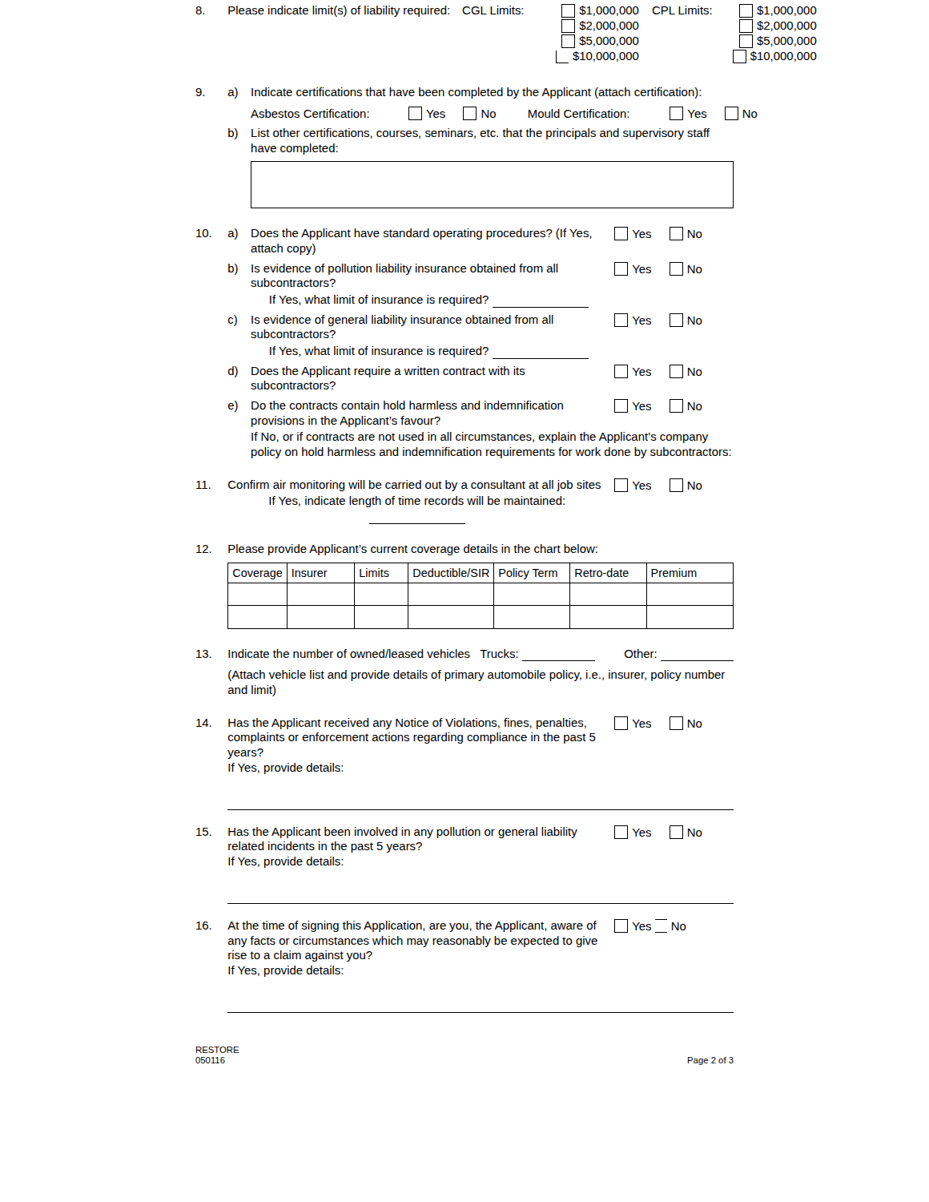8.
Please indicate limit(s) of liability required:
CGL Limits:
$1,000,000
$2,000,000
$5,000,000
$10,000,000
CPL Limits:
$1,000,000
$2,000,000
$5,000,000
$10,000,000
9.
a)
Indicate certifications that have been completed by the Applicant (attach certification):
Asbestos Certification:
Yes No
Mould Certification:
Yes No
b)
List other certifications, courses, seminars, etc. that the principals and supervisory staff have completed:
10.
a)
Does the Applicant have standard operating procedures? (If Yes, attach copy)
Yes No
b)
Is evidence of pollution liability insurance obtained from all subcontractors?
If Yes, what limit of insurance is required?
Yes No
c)
Is evidence of general liability insurance obtained from all subcontractors?
If Yes, what limit of insurance is required?
Yes No
d)
Does the Applicant require a written contract with its subcontractors?
Yes No
e)
Do the contracts contain hold harmless and indemnification provisions in the Applicant’s favour?
Yes No
If No, or if contracts are not used in all circumstances, explain the Applicant’s company policy on hold harmless and indemnification requirements for work done by subcontractors:
11.
Confirm air monitoring will be carried out by a consultant at all job sites
If Yes, indicate length of time records will be maintained:
Yes No
12.
Please provide Applicant’s current coverage details in the chart below:
| Coverage | Insurer | Limits | Deductible/SIR | Policy Term | Retro-date | Premium |
| --- | --- | --- | --- | --- | --- | --- |
13.
Indicate the number of owned/leased vehicles
Trucks:
Other:
(Attach vehicle list and provide details of primary automobile policy, i.e., insurer, policy number and limit)
14.
Has the Applicant received any Notice of Violations, fines, penalties, complaints or enforcement actions regarding compliance in the past 5 years?
Yes No
If Yes, provide details:
15.
Has the Applicant been involved in any pollution or general liability related incidents in the past 5 years?
Yes No
If Yes, provide details:
16.
At the time of signing this Application, are you, the Applicant, aware of any facts or circumstances which may reasonably be expected to give rise to a claim against you?
Yes No
If Yes, provide details:
RESTORE
050116
Page 2 of 3